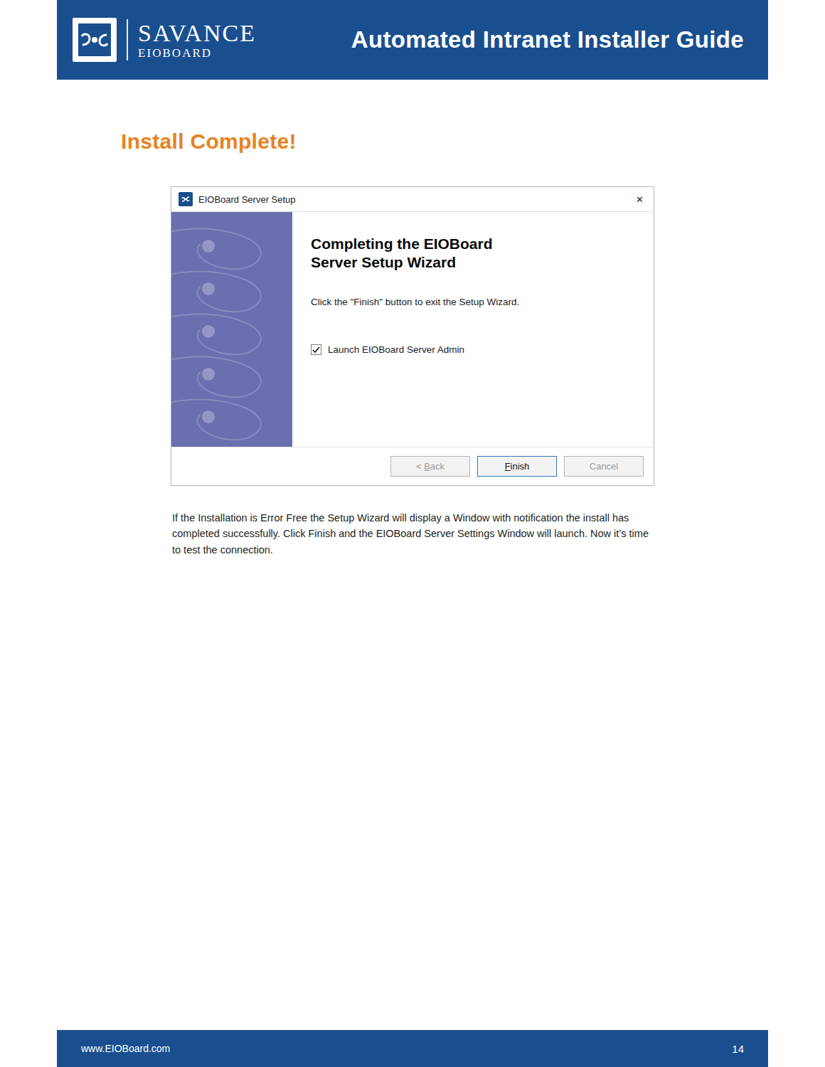SAVANCE EIOBOARD
Automated Intranet Installer Guide
Install Complete!
EIOBoard Server Setup ✕
Completing the EIOBoard
Server Setup Wizard
Click the "Finish" button to exit the Setup Wizard.
Launch EIOBoard Server Admin
< Back
Finish
Cancel
If the Installation is Error Free the Setup Wizard will display a Window with notification the install has completed successfully. Click Finish and the EIOBoard Server Settings Window will launch. Now it’s time to test the connection.
www.EIOBoard.com 14